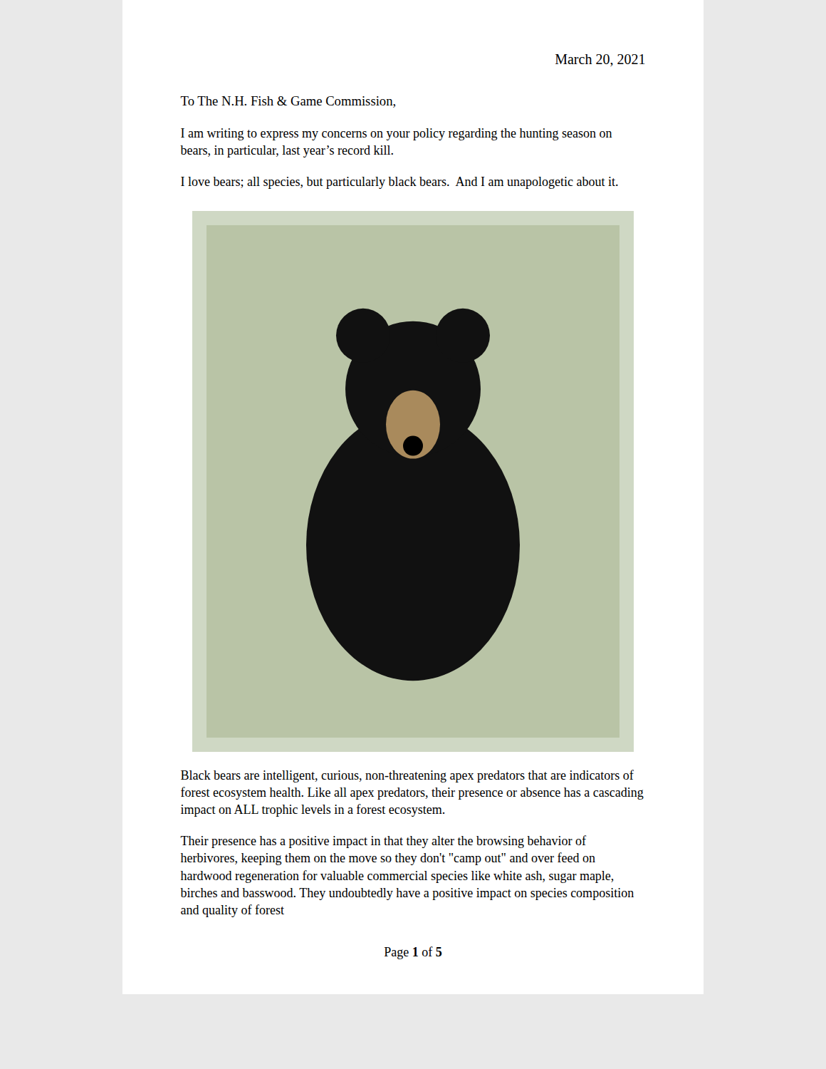March 20, 2021
To The N.H. Fish & Game Commission,
I am writing to express my concerns on your policy regarding the hunting season on bears, in particular, last year’s record kill.
I love bears; all species, but particularly black bears. And I am unapologetic about it.
Black bears are intelligent, curious, non-threatening apex predators that are indicators of forest ecosystem health. Like all apex predators, their presence or absence has a cascading impact on ALL trophic levels in a forest ecosystem.
Their presence has a positive impact in that they alter the browsing behavior of herbivores, keeping them on the move so they don't "camp out" and over feed on hardwood regeneration for valuable commercial species like white ash, sugar maple, birches and basswood. They undoubtedly have a positive impact on species composition and quality of forest
Page 1 of 5